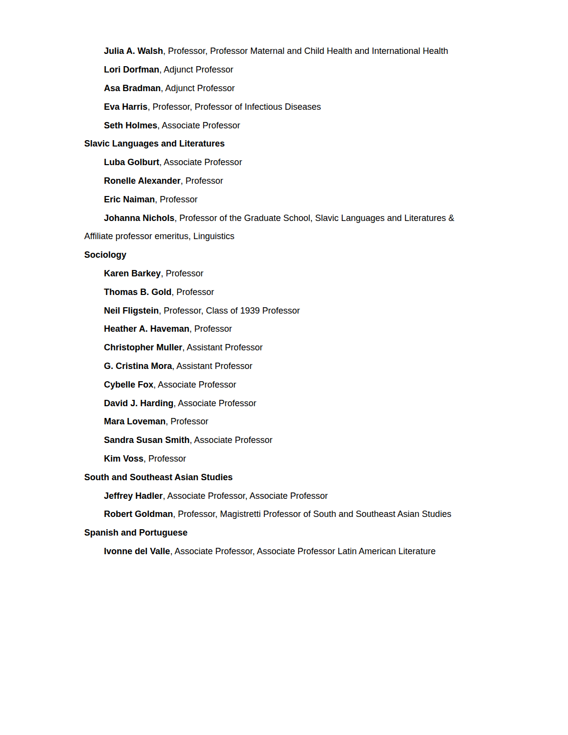Julia A. Walsh, Professor, Professor Maternal and Child Health and International Health
Lori Dorfman, Adjunct Professor
Asa Bradman, Adjunct Professor
Eva Harris, Professor, Professor of Infectious Diseases
Seth Holmes, Associate Professor
Slavic Languages and Literatures
Luba Golburt, Associate Professor
Ronelle Alexander, Professor
Eric Naiman, Professor
Johanna Nichols, Professor of the Graduate School, Slavic Languages and Literatures & Affiliate professor emeritus, Linguistics
Sociology
Karen Barkey, Professor
Thomas B. Gold, Professor
Neil Fligstein, Professor, Class of 1939 Professor
Heather A. Haveman, Professor
Christopher Muller, Assistant Professor
G. Cristina Mora, Assistant Professor
Cybelle Fox, Associate Professor
David J. Harding, Associate Professor
Mara Loveman, Professor
Sandra Susan Smith, Associate Professor
Kim Voss, Professor
South and Southeast Asian Studies
Jeffrey Hadler, Associate Professor, Associate Professor
Robert Goldman, Professor, Magistretti Professor of South and Southeast Asian Studies
Spanish and Portuguese
Ivonne del Valle, Associate Professor, Associate Professor Latin American Literature